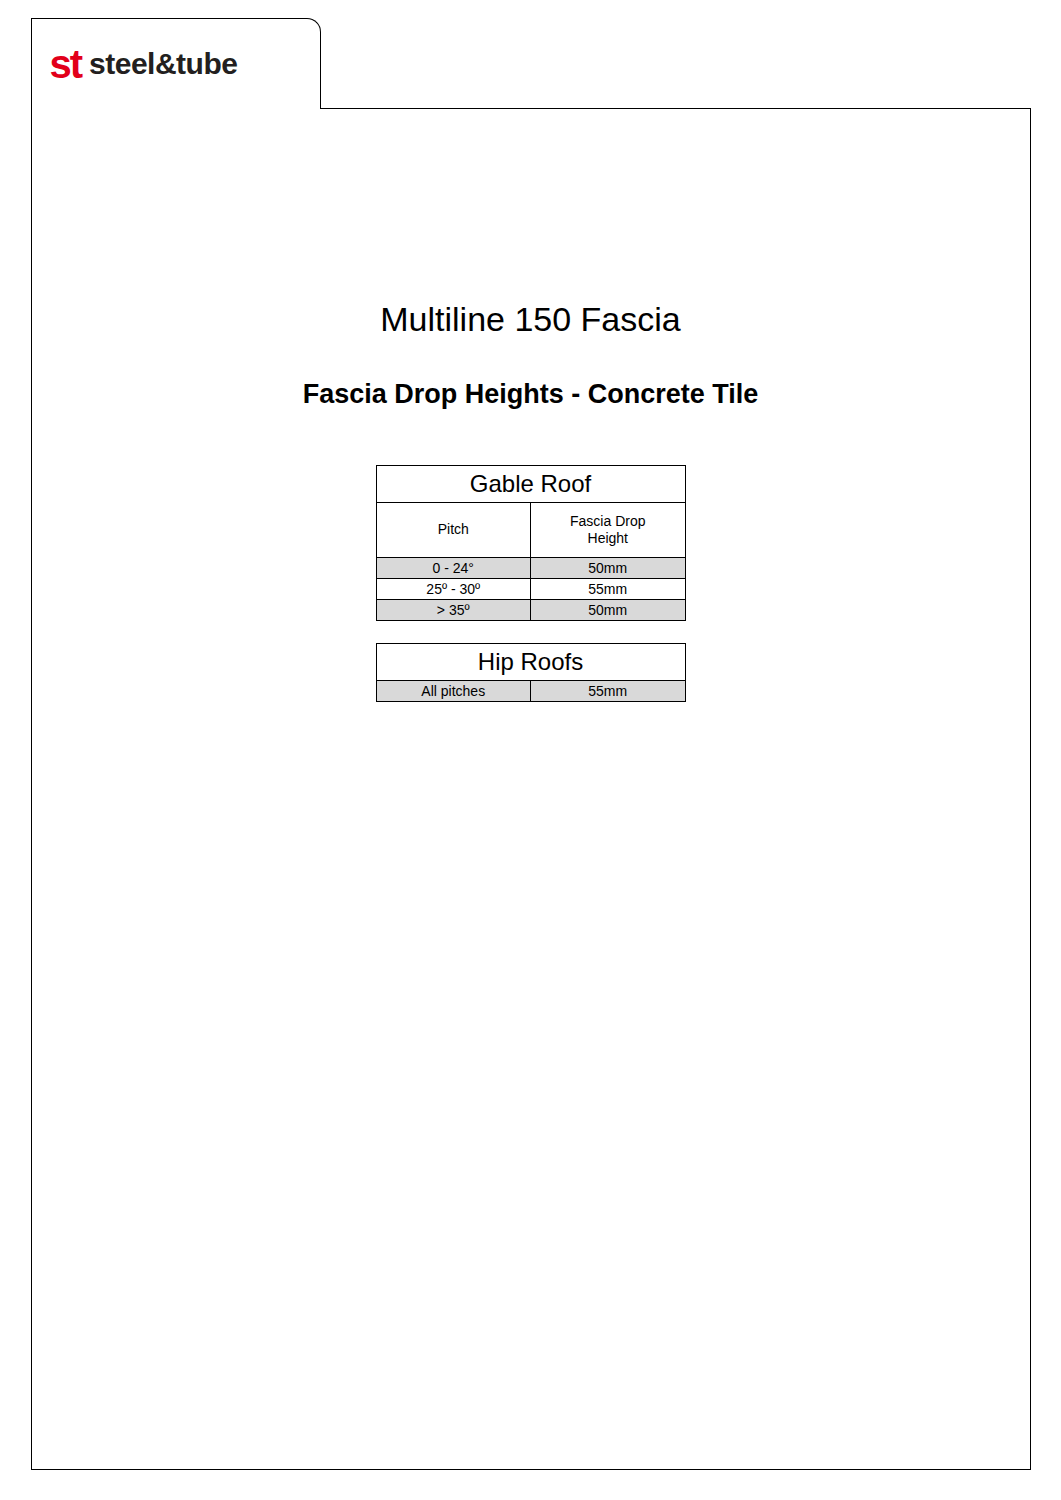st steel&tube
Multiline 150 Fascia
Fascia Drop Heights - Concrete Tile
| Gable Roof |
| Pitch | Fascia Drop Height |
| 0 - 24° | 50mm |
| 25º - 30º | 55mm |
| > 35º | 50mm |
| Hip Roofs |
| All pitches | 55mm |